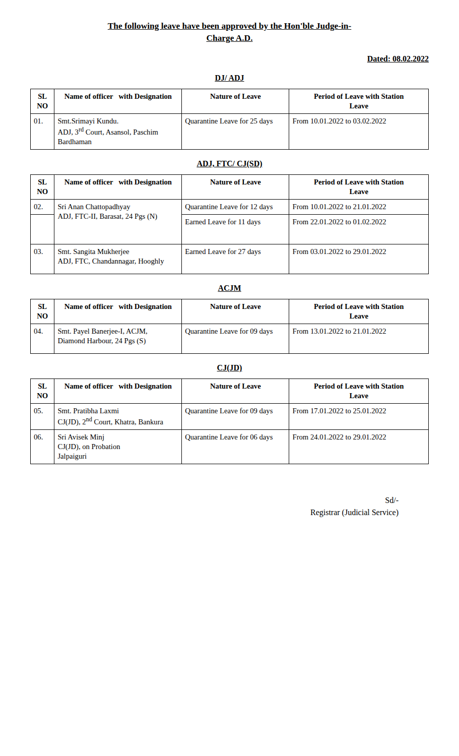The following leave have been approved by the Hon'ble Judge-in-
Charge A.D.
Dated: 08.02.2022
DJ/ ADJ
| SL NO | Name of officer with Designation | Nature of Leave | Period of Leave with Station Leave |
| --- | --- | --- | --- |
| 01. | Smt.Srimayi Kundu. ADJ, 3 rd Court, Asansol, Paschim Bardhaman | Quarantine Leave for 25 days | From 10.01.2022 to 03.02.2022 |
ADJ, FTC/ CJ(SD)
| SL NO | Name of officer with Designation | Nature of Leave | Period of Leave with Station Leave |
| --- | --- | --- | --- |
| 02. | Sri Anan Chattopadhyay ADJ, FTC-II, Barasat, 24 Pgs (N) | Quarantine Leave for 12 days | From 10.01.2022 to 21.01.2022 |
| | Earned Leave for 11 days | From 22.01.2022 to 01.02.2022 |
| 03. | Smt. Sangita Mukherjee ADJ, FTC, Chandannagar, Hooghly | Earned Leave for 27 days | From 03.01.2022 to 29.01.2022 |
ACJM
| SL NO | Name of officer with Designation | Nature of Leave | Period of Leave with Station Leave |
| --- | --- | --- | --- |
| 04. | Smt. Payel Banerjee-I, ACJM, Diamond Harbour, 24 Pgs (S) | Quarantine Leave for 09 days | From 13.01.2022 to 21.01.2022 |
CJ(JD)
| SL NO | Name of officer with Designation | Nature of Leave | Period of Leave with Station Leave |
| --- | --- | --- | --- |
| 05. | Smt. Pratibha Laxmi CJ(JD), 2 nd Court, Khatra, Bankura | Quarantine Leave for 09 days | From 17.01.2022 to 25.01.2022 |
| 06. | Sri Avisek Minj CJ(JD), on Probation Jalpaiguri | Quarantine Leave for 06 days | From 24.01.2022 to 29.01.2022 |
Sd/-
Registrar (Judicial Service)